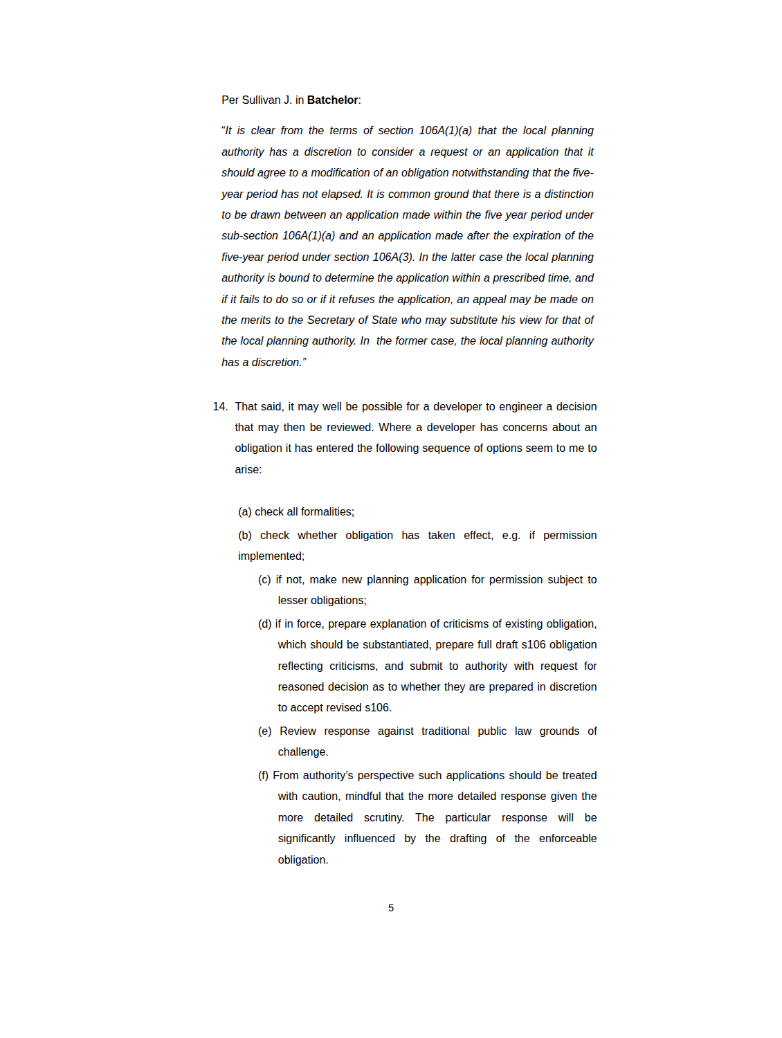Per Sullivan J. in Batchelor:
“It is clear from the terms of section 106A(1)(a) that the local planning authority has a discretion to consider a request or an application that it should agree to a modification of an obligation notwithstanding that the five-year period has not elapsed. It is common ground that there is a distinction to be drawn between an application made within the five year period under sub-section 106A(1)(a) and an application made after the expiration of the five-year period under section 106A(3). In the latter case the local planning authority is bound to determine the application within a prescribed time, and if it fails to do so or if it refuses the application, an appeal may be made on the merits to the Secretary of State who may substitute his view for that of the local planning authority. In the former case, the local planning authority has a discretion.”
That said, it may well be possible for a developer to engineer a decision that may then be reviewed. Where a developer has concerns about an obligation it has entered the following sequence of options seem to me to arise:
(a) check all formalities; (b) check whether obligation has taken effect, e.g. if permission implemented; (c) if not, make new planning application for permission subject to lesser obligations; (d) if in force, prepare explanation of criticisms of existing obligation, which should be substantiated, prepare full draft s106 obligation reflecting criticisms, and submit to authority with request for reasoned decision as to whether they are prepared in discretion to accept revised s106. (e) Review response against traditional public law grounds of challenge. (f) From authority’s perspective such applications should be treated with caution, mindful that the more detailed response given the more detailed scrutiny. The particular response will be significantly influenced by the drafting of the enforceable obligation.
5